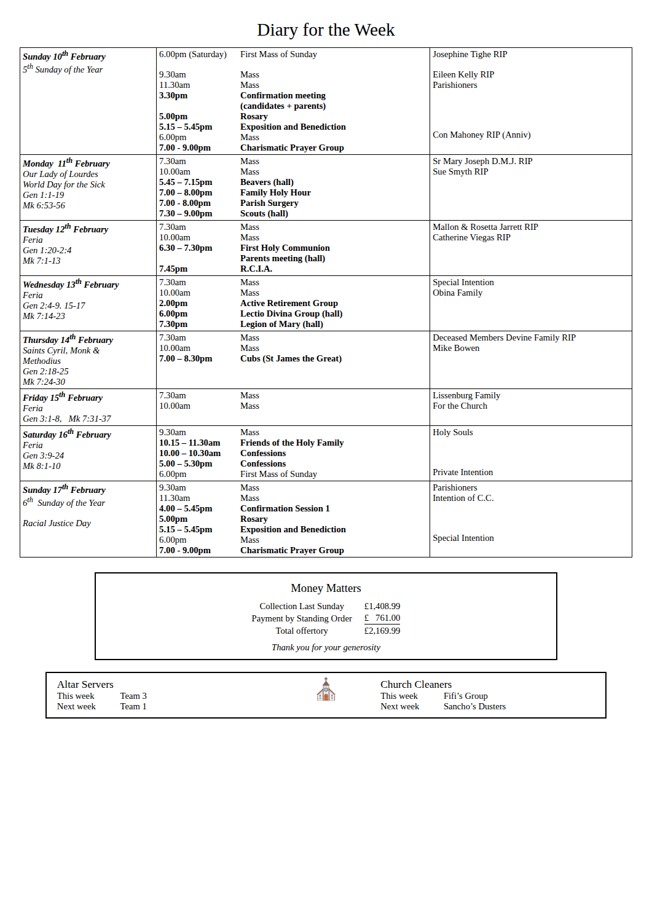Diary for the Week
| Sunday 10 th February 5 th Sunday of the Year | 6.00pm (Saturday) First Mass of Sunday 9.30am Mass 11.30am Mass 3.30pm Confirmation meeting (candidates + parents) 5.00pm Rosary 5.15 – 5.45pm Exposition and Benediction 6.00pm Mass 7.00 - 9.00pm Charismatic Prayer Group | Josephine Tighe RIP Eileen Kelly RIP Parishioners Con Mahoney RIP (Anniv) |
| Monday 11 th February Our Lady of Lourdes World Day for the Sick Gen 1:1-19 Mk 6:53-56 | 7.30am Mass 10.00am Mass 5.45 – 7.15pm Beavers (hall) 7.00 – 8.00pm Family Holy Hour 7.00 - 8.00pm Parish Surgery 7.30 – 9.00pm Scouts (hall) | Sr Mary Joseph D.M.J. RIP Sue Smyth RIP |
| Tuesday 12 th February Feria Gen 1:20-2:4 Mk 7:1-13 | 7.30am Mass 10.00am Mass 6.30 – 7.30pm First Holy Communion Parents meeting (hall) 7.45pm R.C.I.A. | Mallon & Rosetta Jarrett RIP Catherine Viegas RIP |
| Wednesday 13 th February Feria Gen 2:4-9. 15-17 Mk 7:14-23 | 7.30am Mass 10.00am Mass 2.00pm Active Retirement Group 6.00pm Lectio Divina Group (hall) 7.30pm Legion of Mary (hall) | Special Intention Obina Family |
| Thursday 14 th February Saints Cyril, Monk & Methodius Gen 2:18-25 Mk 7:24-30 | 7.30am Mass 10.00am Mass 7.00 – 8.30pm Cubs (St James the Great) | Deceased Members Devine Family RIP Mike Bowen |
| Friday 15 th February Feria Gen 3:1-8, Mk 7:31-37 | 7.30am Mass 10.00am Mass | Lissenburg Family For the Church |
| Saturday 16 th February Feria Gen 3:9-24 Mk 8:1-10 | 9.30am Mass 10.15 – 11.30am Friends of the Holy Family 10.00 – 10.30am Confessions 5.00 – 5.30pm Confessions 6.00pm First Mass of Sunday | Holy Souls Private Intention |
| Sunday 17 th February 6 th Sunday of the Year Racial Justice Day | 9.30am Mass 11.30am Mass 4.00 – 5.45pm Confirmation Session 1 5.00pm Rosary 5.15 – 5.45pm Exposition and Benediction 6.00pm Mass 7.00 - 9.00pm Charismatic Prayer Group | Parishioners Intention of C.C. Special Intention |
Money Matters
| Collection Last Sunday | £1,408.99 |
| Payment by Standing Order | £ 761.00 |
| Total offertory | £2,169.99 |
Thank you for your generosity
| Altar Servers This week Team 3 Next week Team 1 | ⛪ | Church Cleaners This week Fifi’s Group Next week Sancho’s Dusters |